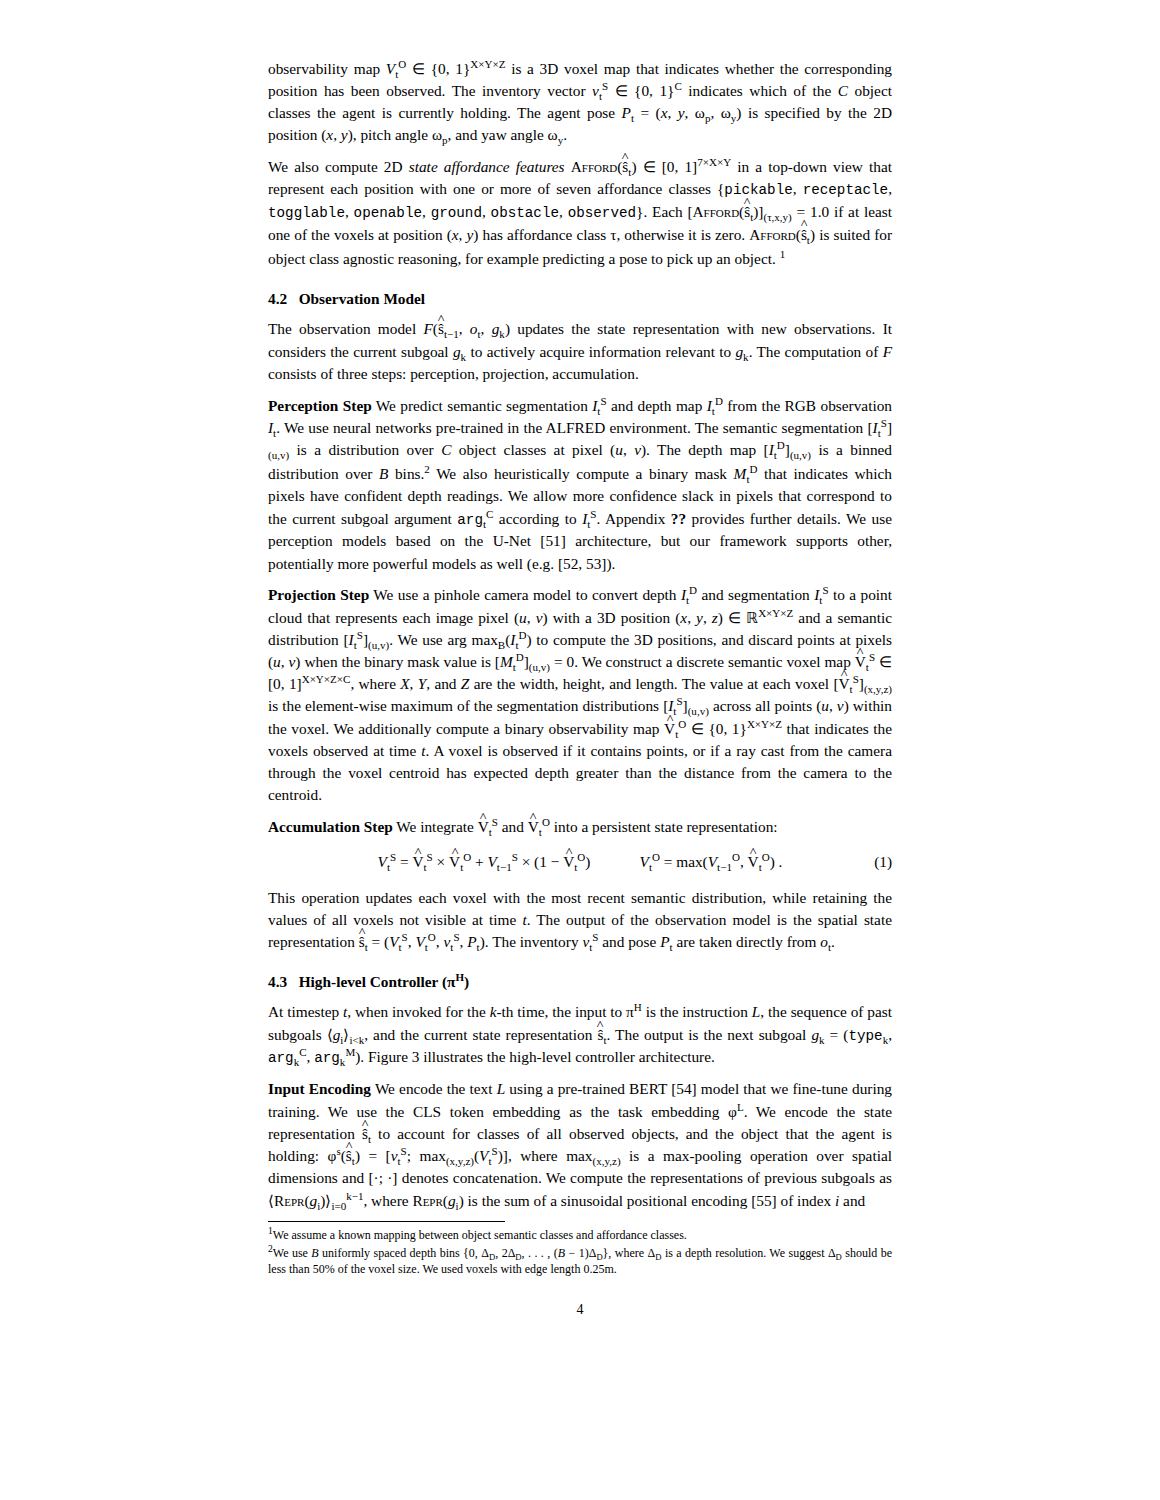observability map VtO ∈ {0, 1}X×Y×Z is a 3D voxel map that indicates whether the corresponding position has been observed. The inventory vector vtS ∈ {0, 1}C indicates which of the C object classes the agent is currently holding. The agent pose Pt = (x, y, ωp, ωy) is specified by the 2D position (x, y), pitch angle ωp, and yaw angle ωy.
We also compute 2D state affordance features Afford(ŝt) ∈ [0, 1]7×X×Y in a top-down view that represent each position with one or more of seven affordance classes {pickable, receptacle, togglable, openable, ground, obstacle, observed}. Each [Afford(ŝt)](τ,x,y) = 1.0 if at least one of the voxels at position (x, y) has affordance class τ, otherwise it is zero. Afford(ŝt) is suited for object class agnostic reasoning, for example predicting a pose to pick up an object. 1
4.2 Observation Model
The observation model F(ŝt−1, ot, gk) updates the state representation with new observations. It considers the current subgoal gk to actively acquire information relevant to gk. The computation of F consists of three steps: perception, projection, accumulation.
Perception Step We predict semantic segmentation ItS and depth map ItD from the RGB observation It. We use neural networks pre-trained in the ALFRED environment. The semantic segmentation [ItS](u,v) is a distribution over C object classes at pixel (u, v). The depth map [ItD](u,v) is a binned distribution over B bins.2 We also heuristically compute a binary mask MtD that indicates which pixels have confident depth readings. We allow more confidence slack in pixels that correspond to the current subgoal argument argtC according to ItS. Appendix ?? provides further details. We use perception models based on the U-Net [51] architecture, but our framework supports other, potentially more powerful models as well (e.g. [52, 53]).
Projection Step We use a pinhole camera model to convert depth ItD and segmentation ItS to a point cloud that represents each image pixel (u, v) with a 3D position (x, y, z) ∈ ℝX×Y×Z and a semantic distribution [ItS](u,v). We use arg maxB(ItD) to compute the 3D positions, and discard points at pixels (u, v) when the binary mask value is [MtD](u,v) = 0. We construct a discrete semantic voxel map VtS ∈ [0, 1]X×Y×Z×C, where X, Y, and Z are the width, height, and length. The value at each voxel [VtS](x,y,z) is the element-wise maximum of the segmentation distributions [ItS](u,v) across all points (u, v) within the voxel. We additionally compute a binary observability map VtO ∈ {0, 1}X×Y×Z that indicates the voxels observed at time t. A voxel is observed if it contains points, or if a ray cast from the camera through the voxel centroid has expected depth greater than the distance from the camera to the centroid.
Accumulation Step We integrate VtS and VtO into a persistent state representation:
VtS = VtS × VtO + Vt−1S × (1 − VtO) VtO = max(Vt−1O, VtO) . (1)
This operation updates each voxel with the most recent semantic distribution, while retaining the values of all voxels not visible at time t. The output of the observation model is the spatial state representation ŝt = (VtS, VtO, vtS, Pt). The inventory vtS and pose Pt are taken directly from ot.
4.3 High-level Controller (πH)
At timestep t, when invoked for the k-th time, the input to πH is the instruction L, the sequence of past subgoals ⟨gi⟩i<k, and the current state representation ŝt. The output is the next subgoal gk = (typek, argkC, argkM). Figure 3 illustrates the high-level controller architecture.
Input Encoding We encode the text L using a pre-trained BERT [54] model that we fine-tune during training. We use the CLS token embedding as the task embedding φL. We encode the state representation ŝt to account for classes of all observed objects, and the object that the agent is holding: φs(ŝt) = [vtS; max(x,y,z)(VtS)], where max(x,y,z) is a max-pooling operation over spatial dimensions and [·; ·] denotes concatenation. We compute the representations of previous subgoals as ⟨Repr(gi)⟩i=0k−1, where Repr(gi) is the sum of a sinusoidal positional encoding [55] of index i and
1We assume a known mapping between object semantic classes and affordance classes.
2We use B uniformly spaced depth bins {0, ΔD, 2ΔD, . . . , (B − 1)ΔD}, where ΔD is a depth resolution. We suggest ΔD should be less than 50% of the voxel size. We used voxels with edge length 0.25m.
4